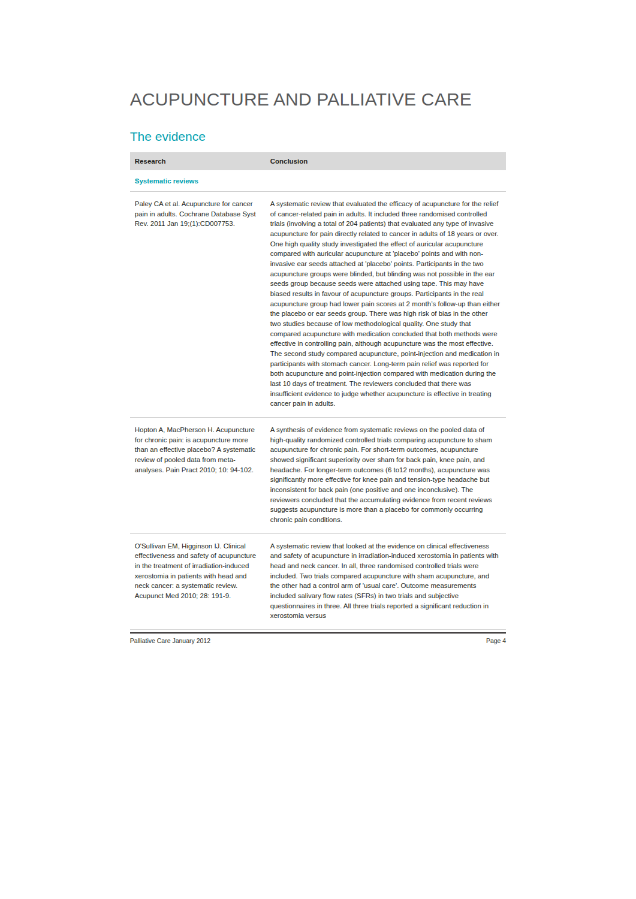ACUPUNCTURE AND PALLIATIVE CARE
The evidence
| Research | Conclusion |
| --- | --- |
| Systematic reviews |
| Paley CA et al. Acupuncture for cancer pain in adults. Cochrane Database Syst Rev. 2011 Jan 19;(1):CD007753. | A systematic review that evaluated the efficacy of acupuncture for the relief of cancer-related pain in adults. It included three randomised controlled trials (involving a total of 204 patients) that evaluated any type of invasive acupuncture for pain directly related to cancer in adults of 18 years or over. One high quality study investigated the effect of auricular acupuncture compared with auricular acupuncture at 'placebo' points and with non-invasive ear seeds attached at 'placebo' points. Participants in the two acupuncture groups were blinded, but blinding was not possible in the ear seeds group because seeds were attached using tape. This may have biased results in favour of acupuncture groups. Participants in the real acupuncture group had lower pain scores at 2 month’s follow-up than either the placebo or ear seeds group. There was high risk of bias in the other two studies because of low methodological quality. One study that compared acupuncture with medication concluded that both methods were effective in controlling pain, although acupuncture was the most effective. The second study compared acupuncture, point-injection and medication in participants with stomach cancer. Long-term pain relief was reported for both acupuncture and point-injection compared with medication during the last 10 days of treatment. The reviewers concluded that there was insufficient evidence to judge whether acupuncture is effective in treating cancer pain in adults. |
| Hopton A, MacPherson H. Acupuncture for chronic pain: is acupuncture more than an effective placebo? A systematic review of pooled data from meta-analyses. Pain Pract 2010; 10: 94-102. | A synthesis of evidence from systematic reviews on the pooled data of high-quality randomized controlled trials comparing acupuncture to sham acupuncture for chronic pain. For short-term outcomes, acupuncture showed significant superiority over sham for back pain, knee pain, and headache. For longer-term outcomes (6 to12 months), acupuncture was significantly more effective for knee pain and tension-type headache but inconsistent for back pain (one positive and one inconclusive). The reviewers concluded that the accumulating evidence from recent reviews suggests acupuncture is more than a placebo for commonly occurring chronic pain conditions. |
| O'Sullivan EM, Higginson IJ. Clinical effectiveness and safety of acupuncture in the treatment of irradiation-induced xerostomia in patients with head and neck cancer: a systematic review. Acupunct Med 2010; 28: 191-9. | A systematic review that looked at the evidence on clinical effectiveness and safety of acupuncture in irradiation-induced xerostomia in patients with head and neck cancer. In all, three randomised controlled trials were included. Two trials compared acupuncture with sham acupuncture, and the other had a control arm of 'usual care'. Outcome measurements included salivary flow rates (SFRs) in two trials and subjective questionnaires in three. All three trials reported a significant reduction in xerostomia versus |
Palliative Care January 2012 Page 4